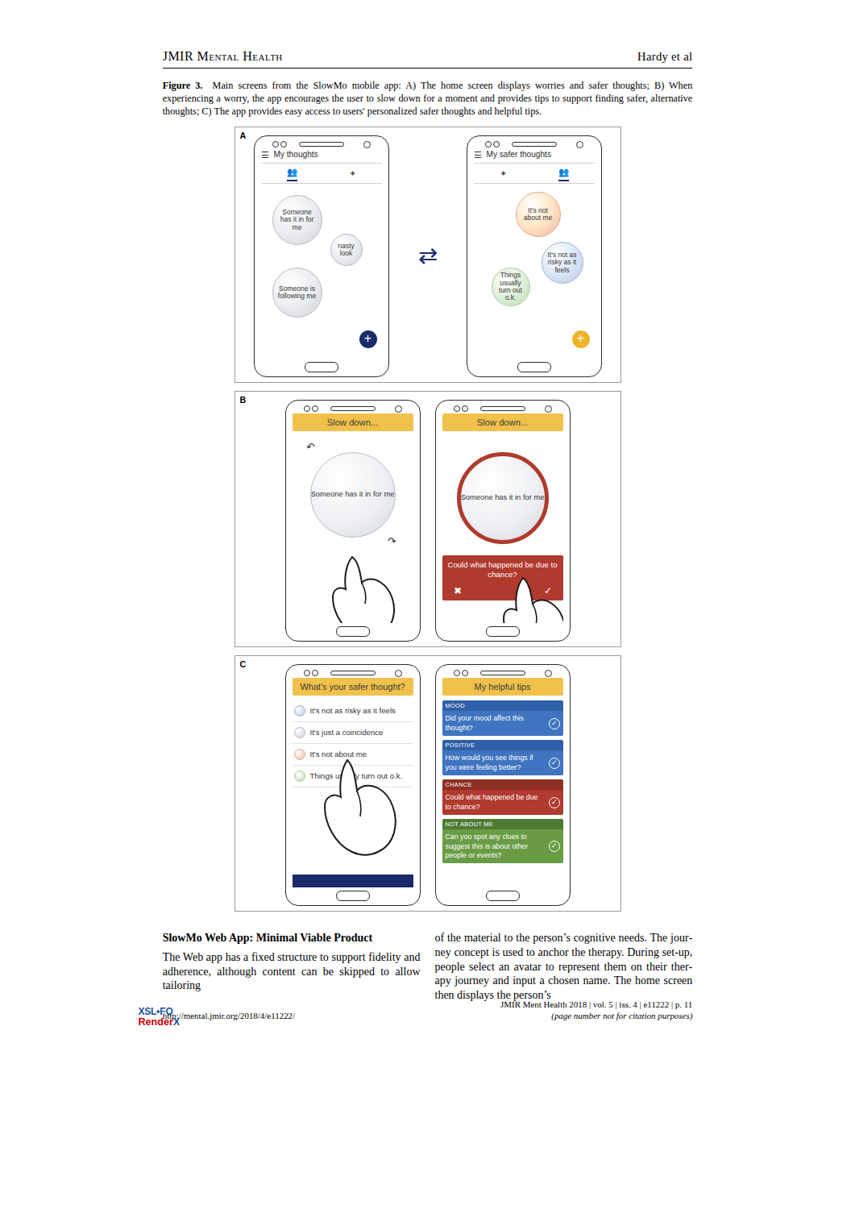JMIR Mental Health
Hardy et al
Figure 3. Main screens from the SlowMo mobile app: A) The home screen displays worries and safer thoughts; B) When experiencing a worry, the app encourages the user to slow down for a moment and provides tips to support finding safer, alternative thoughts; C) The app provides easy access to users' personalized safer thoughts and helpful tips.
A
☰My thoughts
👥✦
Someone has it in for me
nasty look
Someone is following me
+
⇄
☰My safer thoughts
✦👥
It's not about me
It's not as risky as it feels
Things usually turn out o.k.
+
B
Slow down...
↶ Someone has it in for me ↷
Slow down...
Someone has it in for me
Could what happened be due to chance?
✖✓
C
What's your safer thought?
It's not as risky as it feels
It's just a coincidence
It's not about me
Things usually turn out o.k.
My helpful tips
MOOD
Did your mood affect this thought?✓
POSITIVE
How would you see things if you were feeling better?✓
CHANCE
Could what happened be due to chance?✓
NOT ABOUT ME
Can you spot any clues to suggest this is about other people or events?✓
SlowMo Web App: Minimal Viable Product
The Web app has a fixed structure to support fidelity and adherence, although content can be skipped to allow tailoring
of the material to the person’s cognitive needs. The journey concept is used to anchor the therapy. During set-up, people select an avatar to represent them on their therapy journey and input a chosen name. The home screen then displays the person’s
http://mental.jmir.org/2018/4/e11222/
JMIR Ment Health 2018 | vol. 5 | iss. 4 | e11222 | p. 11
(page number not for citation purposes)
XSL•FO
Render X